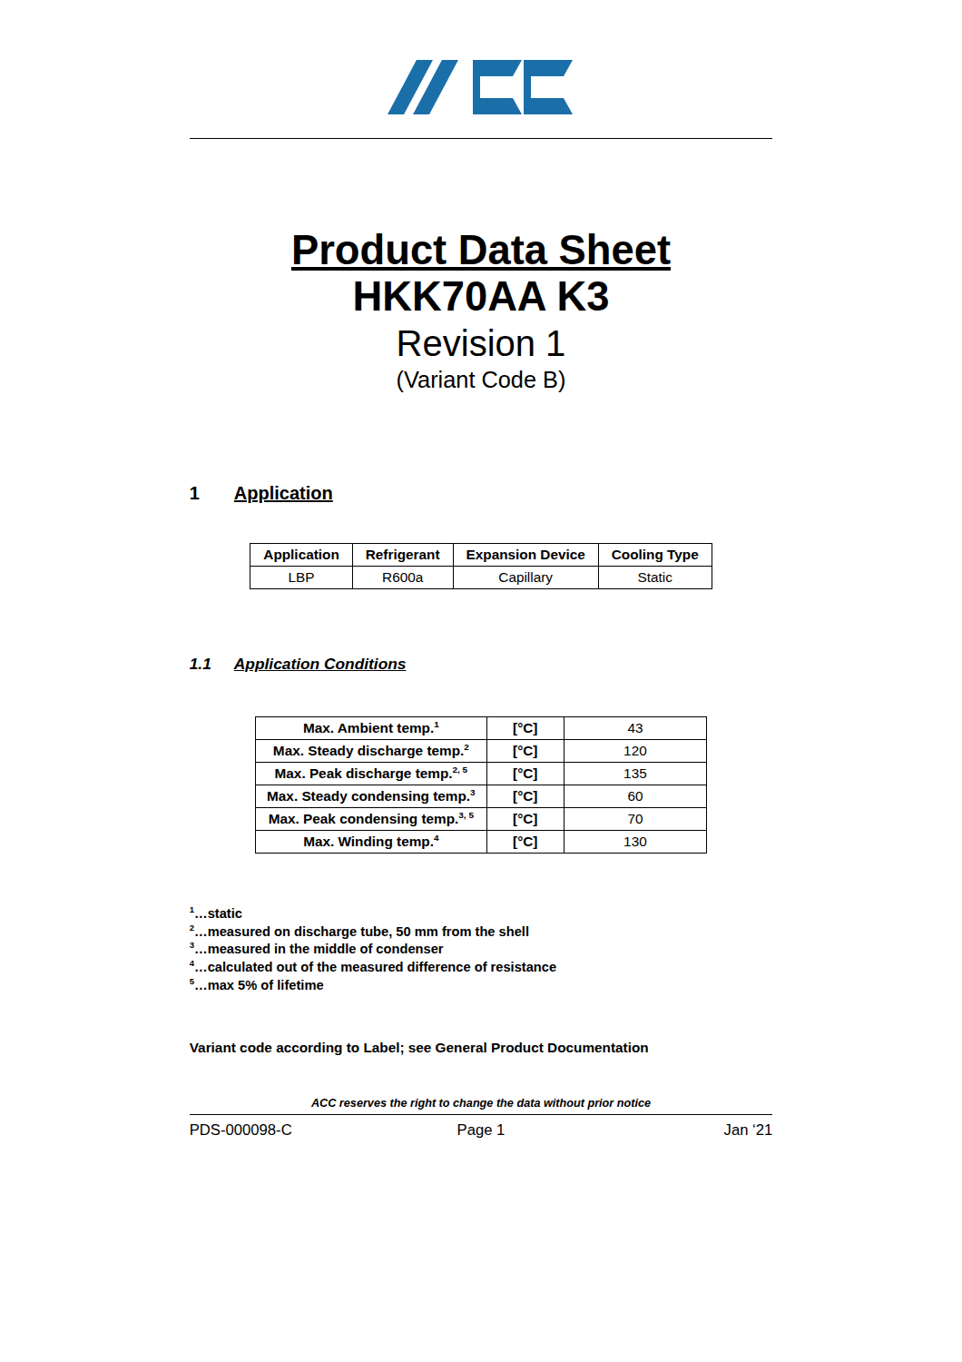Product Data Sheet
HKK70AA K3
Revision 1
(Variant Code B)
1 Application
| Application | Refrigerant | Expansion Device | Cooling Type |
| --- | --- | --- | --- |
| LBP | R600a | Capillary | Static |
1.1 Application Conditions
| Max. Ambient temp. 1 | [°C] | 43 |
| Max. Steady discharge temp. 2 | [°C] | 120 |
| Max. Peak discharge temp. 2, 5 | [°C] | 135 |
| Max. Steady condensing temp. 3 | [°C] | 60 |
| Max. Peak condensing temp. 3, 5 | [°C] | 70 |
| Max. Winding temp. 4 | [°C] | 130 |
1…static
2…measured on discharge tube, 50 mm from the shell
3…measured in the middle of condenser
4…calculated out of the measured difference of resistance
5…max 5% of lifetime
Variant code according to Label; see General Product Documentation
ACC reserves the right to change the data without prior notice
PDS-000098-C
Page 1
Jan ‘21